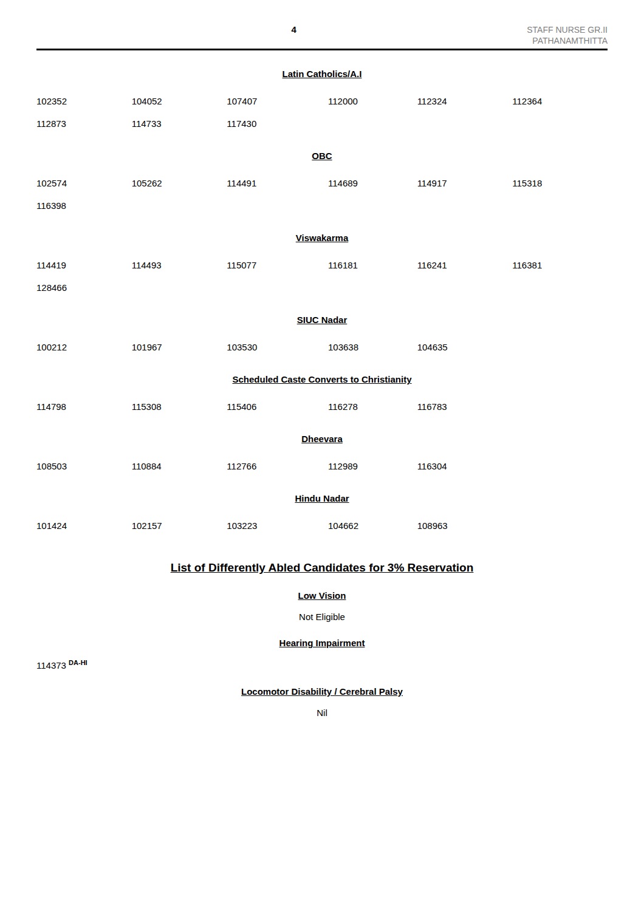4
STAFF NURSE GR.II
PATHANAMTHITTA
Latin Catholics/A.I
| 102352 | 104052 | 107407 | 112000 | 112324 | 112364 |
| 112873 | 114733 | 117430 | | | |
OBC
| 102574 | 105262 | 114491 | 114689 | 114917 | 115318 |
| 116398 | | | | | |
Viswakarma
| 114419 | 114493 | 115077 | 116181 | 116241 | 116381 |
| 128466 | | | | | |
SIUC Nadar
| 100212 | 101967 | 103530 | 103638 | 104635 | |
Scheduled Caste Converts to Christianity
| 114798 | 115308 | 115406 | 116278 | 116783 | |
Dheevara
| 108503 | 110884 | 112766 | 112989 | 116304 | |
Hindu Nadar
| 101424 | 102157 | 103223 | 104662 | 108963 | |
List of Differently Abled Candidates for 3% Reservation
Low Vision
Not Eligible
Hearing Impairment
114373 DA-HI
Locomotor Disability / Cerebral Palsy
Nil